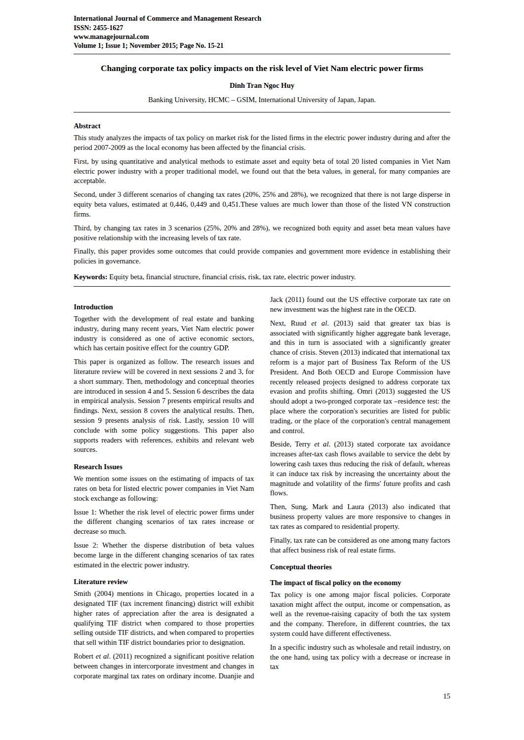International Journal of Commerce and Management Research
ISSN: 2455-1627
www.managejournal.com
Volume 1; Issue 1; November 2015; Page No. 15-21
Changing corporate tax policy impacts on the risk level of Viet Nam electric power firms
Dinh Tran Ngoc Huy
Banking University, HCMC – GSIM, International University of Japan, Japan.
Abstract
This study analyzes the impacts of tax policy on market risk for the listed firms in the electric power industry during and after the period 2007-2009 as the local economy has been affected by the financial crisis.
First, by using quantitative and analytical methods to estimate asset and equity beta of total 20 listed companies in Viet Nam electric power industry with a proper traditional model, we found out that the beta values, in general, for many companies are acceptable.
Second, under 3 different scenarios of changing tax rates (20%, 25% and 28%), we recognized that there is not large disperse in equity beta values, estimated at 0,446, 0,449 and 0,451.These values are much lower than those of the listed VN construction firms.
Third, by changing tax rates in 3 scenarios (25%, 20% and 28%), we recognized both equity and asset beta mean values have positive relationship with the increasing levels of tax rate.
Finally, this paper provides some outcomes that could provide companies and government more evidence in establishing their policies in governance.
Keywords: Equity beta, financial structure, financial crisis, risk, tax rate, electric power industry.
Introduction
Together with the development of real estate and banking industry, during many recent years, Viet Nam electric power industry is considered as one of active economic sectors, which has certain positive effect for the country GDP.
This paper is organized as follow. The research issues and literature review will be covered in next sessions 2 and 3, for a short summary. Then, methodology and conceptual theories are introduced in session 4 and 5. Session 6 describes the data in empirical analysis. Session 7 presents empirical results and findings. Next, session 8 covers the analytical results. Then, session 9 presents analysis of risk. Lastly, session 10 will conclude with some policy suggestions. This paper also supports readers with references, exhibits and relevant web sources.
Research Issues
We mention some issues on the estimating of impacts of tax rates on beta for listed electric power companies in Viet Nam stock exchange as following:
Issue 1: Whether the risk level of electric power firms under the different changing scenarios of tax rates increase or decrease so much.
Issue 2: Whether the disperse distribution of beta values become large in the different changing scenarios of tax rates estimated in the electric power industry.
Literature review
Smith (2004) mentions in Chicago, properties located in a designated TIF (tax increment financing) district will exhibit higher rates of appreciation after the area is designated a qualifying TIF district when compared to those properties selling outside TIF districts, and when compared to properties that sell within TIF district boundaries prior to designation.
Robert et al. (2011) recognized a significant positive relation between changes in intercorporate investment and changes in corporate marginal tax rates on ordinary income. Duanjie and Jack (2011) found out the US effective corporate tax rate on new investment was the highest rate in the OECD.
Next, Ruud et al. (2013) said that greater tax bias is associated with significantly higher aggregate bank leverage, and this in turn is associated with a significantly greater chance of crisis. Steven (2013) indicated that international tax reform is a major part of Business Tax Reform of the US President. And Both OECD and Europe Commission have recently released projects designed to address corporate tax evasion and profits shifting. Omri (2013) suggested the US should adopt a two-pronged corporate tax –residence test: the place where the corporation's securities are listed for public trading, or the place of the corporation's central management and control.
Beside, Terry et al. (2013) stated corporate tax avoidance increases after-tax cash flows available to service the debt by lowering cash taxes thus reducing the risk of default, whereas it can induce tax risk by increasing the uncertainty about the magnitude and volatility of the firms' future profits and cash flows.
Then, Sung, Mark and Laura (2013) also indicated that business property values are more responsive to changes in tax rates as compared to residential property.
Finally, tax rate can be considered as one among many factors that affect business risk of real estate firms.
Conceptual theories
The impact of fiscal policy on the economy
Tax policy is one among major fiscal policies. Corporate taxation might affect the output, income or compensation, as well as the revenue-raising capacity of both the tax system and the company. Therefore, in different countries, the tax system could have different effectiveness.
In a specific industry such as wholesale and retail industry, on the one hand, using tax policy with a decrease or increase in tax
15